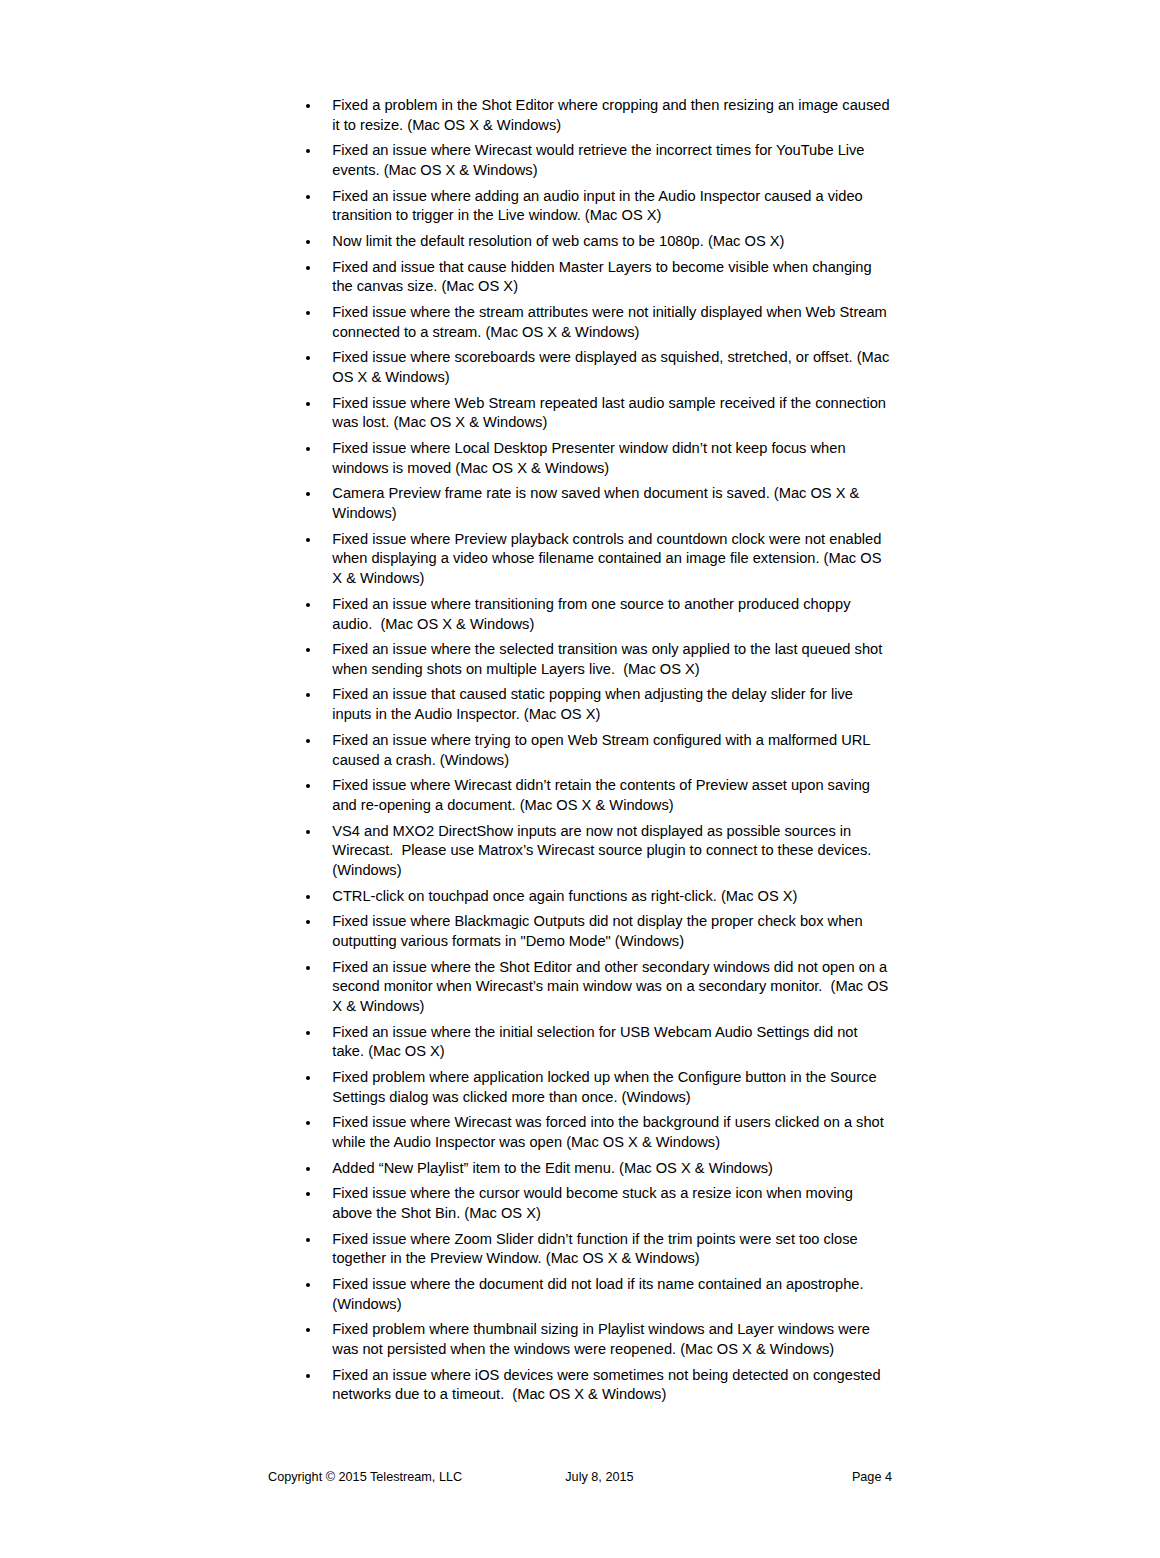Fixed a problem in the Shot Editor where cropping and then resizing an image caused it to resize. (Mac OS X & Windows)
Fixed an issue where Wirecast would retrieve the incorrect times for YouTube Live events. (Mac OS X & Windows)
Fixed an issue where adding an audio input in the Audio Inspector caused a video transition to trigger in the Live window. (Mac OS X)
Now limit the default resolution of web cams to be 1080p. (Mac OS X)
Fixed and issue that cause hidden Master Layers to become visible when changing the canvas size. (Mac OS X)
Fixed issue where the stream attributes were not initially displayed when Web Stream connected to a stream. (Mac OS X & Windows)
Fixed issue where scoreboards were displayed as squished, stretched, or offset. (Mac OS X & Windows)
Fixed issue where Web Stream repeated last audio sample received if the connection was lost. (Mac OS X & Windows)
Fixed issue where Local Desktop Presenter window didn’t not keep focus when windows is moved (Mac OS X & Windows)
Camera Preview frame rate is now saved when document is saved. (Mac OS X & Windows)
Fixed issue where Preview playback controls and countdown clock were not enabled when displaying a video whose filename contained an image file extension. (Mac OS X & Windows)
Fixed an issue where transitioning from one source to another produced choppy audio. (Mac OS X & Windows)
Fixed an issue where the selected transition was only applied to the last queued shot when sending shots on multiple Layers live. (Mac OS X)
Fixed an issue that caused static popping when adjusting the delay slider for live inputs in the Audio Inspector. (Mac OS X)
Fixed an issue where trying to open Web Stream configured with a malformed URL caused a crash. (Windows)
Fixed issue where Wirecast didn’t retain the contents of Preview asset upon saving and re-opening a document. (Mac OS X & Windows)
VS4 and MXO2 DirectShow inputs are now not displayed as possible sources in Wirecast. Please use Matrox’s Wirecast source plugin to connect to these devices. (Windows)
CTRL-click on touchpad once again functions as right-click. (Mac OS X)
Fixed issue where Blackmagic Outputs did not display the proper check box when outputting various formats in "Demo Mode" (Windows)
Fixed an issue where the Shot Editor and other secondary windows did not open on a second monitor when Wirecast’s main window was on a secondary monitor. (Mac OS X & Windows)
Fixed an issue where the initial selection for USB Webcam Audio Settings did not take. (Mac OS X)
Fixed problem where application locked up when the Configure button in the Source Settings dialog was clicked more than once. (Windows)
Fixed issue where Wirecast was forced into the background if users clicked on a shot while the Audio Inspector was open (Mac OS X & Windows)
Added “New Playlist” item to the Edit menu. (Mac OS X & Windows)
Fixed issue where the cursor would become stuck as a resize icon when moving above the Shot Bin. (Mac OS X)
Fixed issue where Zoom Slider didn’t function if the trim points were set too close together in the Preview Window. (Mac OS X & Windows)
Fixed issue where the document did not load if its name contained an apostrophe. (Windows)
Fixed problem where thumbnail sizing in Playlist windows and Layer windows were was not persisted when the windows were reopened. (Mac OS X & Windows)
Fixed an issue where iOS devices were sometimes not being detected on congested networks due to a timeout. (Mac OS X & Windows)
Copyright © 2015 Telestream, LLC July 8, 2015 Page 4